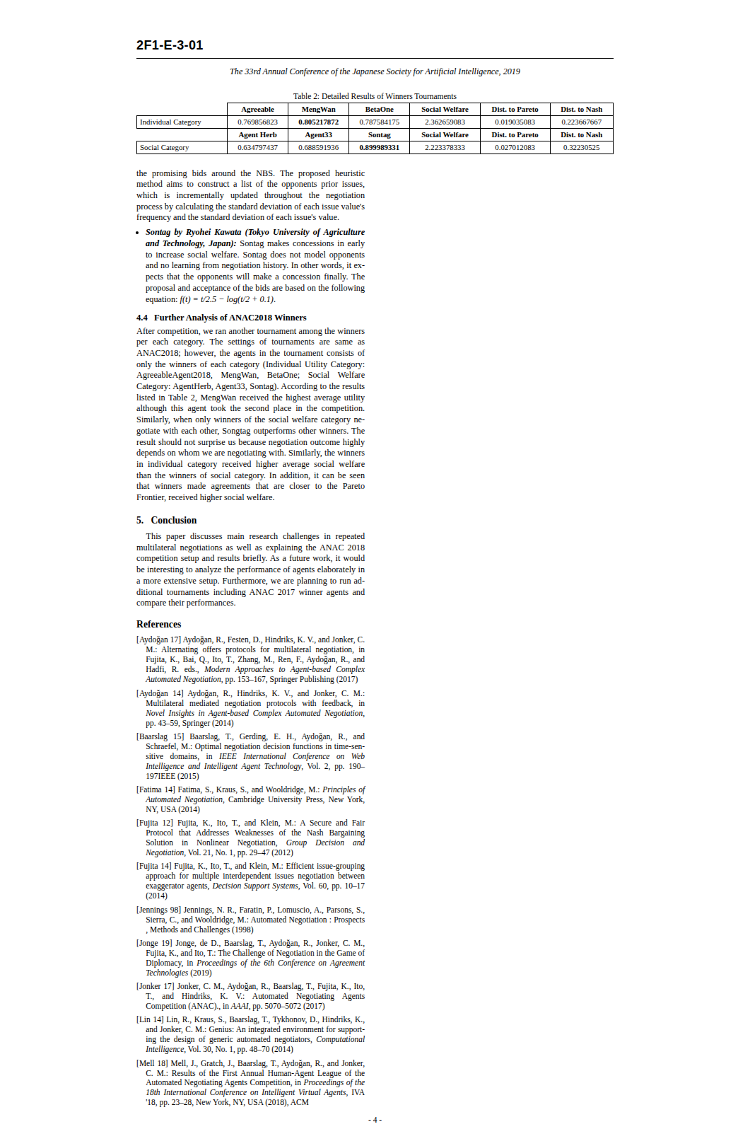2F1-E-3-01
The 33rd Annual Conference of the Japanese Society for Artificial Intelligence, 2019
Table 2: Detailed Results of Winners Tournaments
| | Agreeable | MengWan | BetaOne | Social Welfare | Dist. to Pareto | Dist. to Nash |
| Individual Category | 0.769856823 | 0.805217872 | 0.787584175 | 2.362659083 | 0.019035083 | 0.223667667 |
| | Agent Herb | Agent33 | Sontag | Social Welfare | Dist. to Pareto | Dist. to Nash |
| Social Category | 0.634797437 | 0.688591936 | 0.899989331 | 2.223378333 | 0.027012083 | 0.32230525 |
the promising bids around the NBS. The proposed heuristic method aims to construct a list of the opponents prior issues, which is incrementally updated throughout the negotiation process by calculating the standard deviation of each issue value's frequency and the standard deviation of each issue's value.
Sontag by Ryohei Kawata (Tokyo University of Agriculture and Technology, Japan): Sontag makes concessions in early to increase social welfare. Sontag does not model opponents and no learning from negotiation history. In other words, it expects that the opponents will make a concession finally. The proposal and acceptance of the bids are based on the following equation: f(t) = t/2.5 − log(t/2 + 0.1).
4.4 Further Analysis of ANAC2018 Winners
After competition, we ran another tournament among the winners per each category. The settings of tournaments are same as ANAC2018; however, the agents in the tournament consists of only the winners of each category (Individual Utility Category: AgreeableAgent2018, MengWan, BetaOne; Social Welfare Category: AgentHerb, Agent33, Sontag). According to the results listed in Table 2, MengWan received the highest average utility although this agent took the second place in the competition. Similarly, when only winners of the social welfare category negotiate with each other, Songtag outperforms other winners. The result should not surprise us because negotiation outcome highly depends on whom we are negotiating with. Similarly, the winners in individual category received higher average social welfare than the winners of social category. In addition, it can be seen that winners made agreements that are closer to the Pareto Frontier, received higher social welfare.
5. Conclusion
This paper discusses main research challenges in repeated multilateral negotiations as well as explaining the ANAC 2018 competition setup and results briefly. As a future work, it would be interesting to analyze the performance of agents elaborately in a more extensive setup. Furthermore, we are planning to run additional tournaments including ANAC 2017 winner agents and compare their performances.
References
[Aydoğan 17] Aydoğan, R., Festen, D., Hindriks, K. V., and Jonker, C. M.: Alternating offers protocols for multilateral negotiation, in Fujita, K., Bai, Q., Ito, T., Zhang, M., Ren, F., Aydoğan, R., and Hadfi, R. eds., Modern Approaches to Agent-based Complex Automated Negotiation, pp. 153–167, Springer Publishing (2017)
[Aydoğan 14] Aydoğan, R., Hindriks, K. V., and Jonker, C. M.: Multilateral mediated negotiation protocols with feedback, in Novel Insights in Agent-based Complex Automated Negotiation, pp. 43–59, Springer (2014)
[Baarslag 15] Baarslag, T., Gerding, E. H., Aydoğan, R., and Schraefel, M.: Optimal negotiation decision functions in time-sensitive domains, in IEEE International Conference on Web Intelligence and Intelligent Agent Technology, Vol. 2, pp. 190–197IEEE (2015)
[Fatima 14] Fatima, S., Kraus, S., and Wooldridge, M.: Principles of Automated Negotiation, Cambridge University Press, New York, NY, USA (2014)
[Fujita 12] Fujita, K., Ito, T., and Klein, M.: A Secure and Fair Protocol that Addresses Weaknesses of the Nash Bargaining Solution in Nonlinear Negotiation, Group Decision and Negotiation, Vol. 21, No. 1, pp. 29–47 (2012)
[Fujita 14] Fujita, K., Ito, T., and Klein, M.: Efficient issue-grouping approach for multiple interdependent issues negotiation between exaggerator agents, Decision Support Systems, Vol. 60, pp. 10–17 (2014)
[Jennings 98] Jennings, N. R., Faratin, P., Lomuscio, A., Parsons, S., Sierra, C., and Wooldridge, M.: Automated Negotiation : Prospects , Methods and Challenges (1998)
[Jonge 19] Jonge, de D., Baarslag, T., Aydoğan, R., Jonker, C. M., Fujita, K., and Ito, T.: The Challenge of Negotiation in the Game of Diplomacy, in Proceedings of the 6th Conference on Agreement Technologies (2019)
[Jonker 17] Jonker, C. M., Aydoğan, R., Baarslag, T., Fujita, K., Ito, T., and Hindriks, K. V.: Automated Negotiating Agents Competition (ANAC)., in AAAI, pp. 5070–5072 (2017)
[Lin 14] Lin, R., Kraus, S., Baarslag, T., Tykhonov, D., Hindriks, K., and Jonker, C. M.: Genius: An integrated environment for supporting the design of generic automated negotiators, Computational Intelligence, Vol. 30, No. 1, pp. 48–70 (2014)
[Mell 18] Mell, J., Gratch, J., Baarslag, T., Aydoğan, R., and Jonker, C. M.: Results of the First Annual Human-Agent League of the Automated Negotiating Agents Competition, in Proceedings of the 18th International Conference on Intelligent Virtual Agents, IVA '18, pp. 23–28, New York, NY, USA (2018), ACM
- 4 -